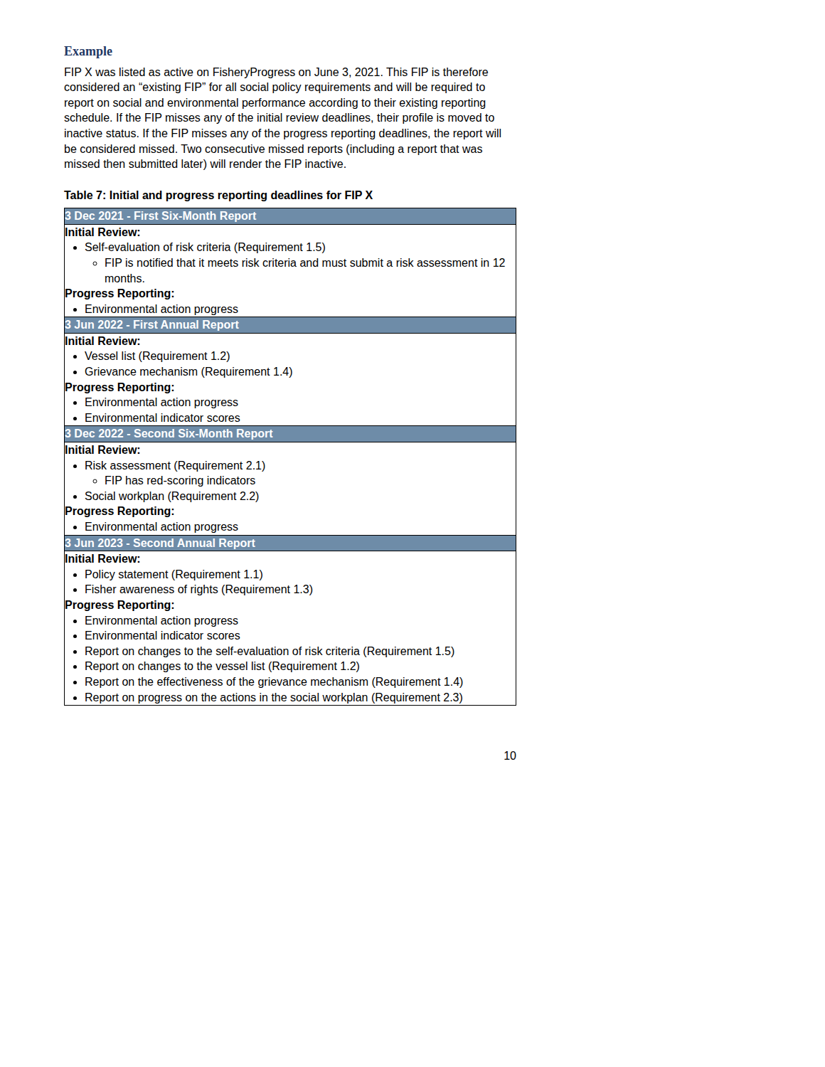Example
FIP X was listed as active on FisheryProgress on June 3, 2021. This FIP is therefore considered an “existing FIP” for all social policy requirements and will be required to report on social and environmental performance according to their existing reporting schedule. If the FIP misses any of the initial review deadlines, their profile is moved to inactive status. If the FIP misses any of the progress reporting deadlines, the report will be considered missed. Two consecutive missed reports (including a report that was missed then submitted later) will render the FIP inactive.
Table 7: Initial and progress reporting deadlines for FIP X
| 3 Dec 2021 - First Six-Month Report |
| Initial Review: Self-evaluation of risk criteria (Requirement 1.5) FIP is notified that it meets risk criteria and must submit a risk assessment in 12 months. Progress Reporting: Environmental action progress |
| 3 Jun 2022 - First Annual Report |
| Initial Review: Vessel list (Requirement 1.2) Grievance mechanism (Requirement 1.4) Progress Reporting: Environmental action progress Environmental indicator scores |
| 3 Dec 2022 - Second Six-Month Report |
| Initial Review: Risk assessment (Requirement 2.1) FIP has red-scoring indicators Social workplan (Requirement 2.2) Progress Reporting: Environmental action progress |
| 3 Jun 2023 - Second Annual Report |
| Initial Review: Policy statement (Requirement 1.1) Fisher awareness of rights (Requirement 1.3) Progress Reporting: Environmental action progress Environmental indicator scores Report on changes to the self-evaluation of risk criteria (Requirement 1.5) Report on changes to the vessel list (Requirement 1.2) Report on the effectiveness of the grievance mechanism (Requirement 1.4) Report on progress on the actions in the social workplan (Requirement 2.3) |
10